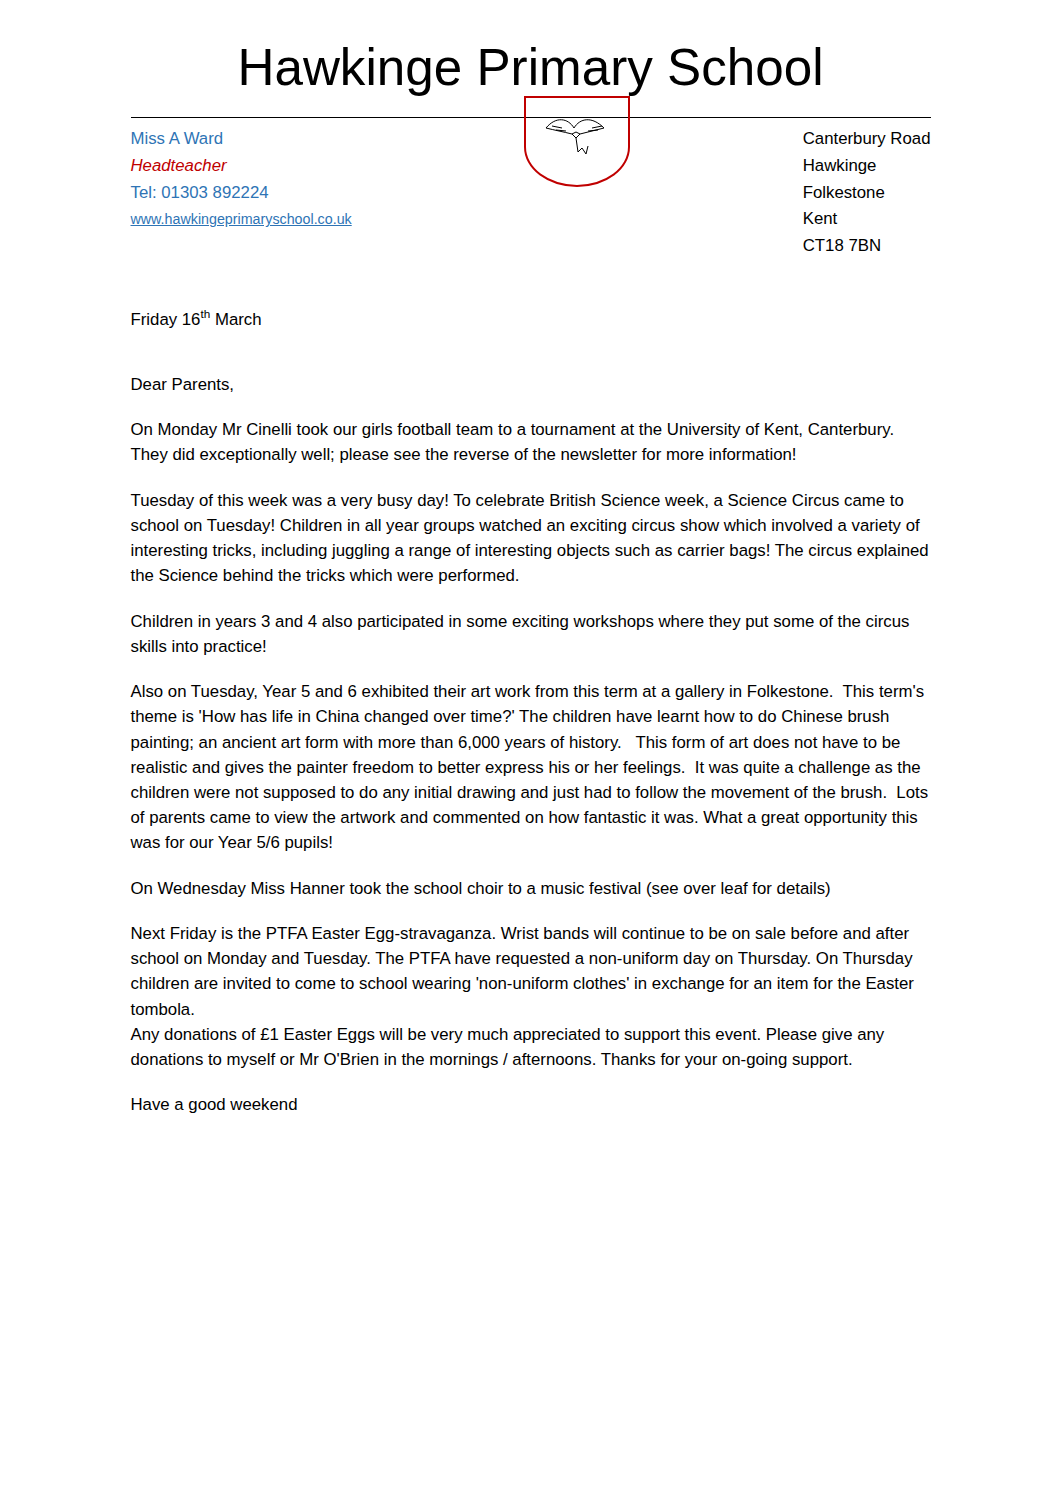Hawkinge Primary School
Miss A Ward
Headteacher
Tel: 01303 892224
www.hawkingeprimaryschool.co.uk
Canterbury Road
Hawkinge
Folkestone
Kent
CT18 7BN
Friday 16th March
Dear Parents,
On Monday Mr Cinelli took our girls football team to a tournament at the University of Kent, Canterbury. They did exceptionally well; please see the reverse of the newsletter for more information!
Tuesday of this week was a very busy day! To celebrate British Science week, a Science Circus came to school on Tuesday! Children in all year groups watched an exciting circus show which involved a variety of interesting tricks, including juggling a range of interesting objects such as carrier bags! The circus explained the Science behind the tricks which were performed.
Children in years 3 and 4 also participated in some exciting workshops where they put some of the circus skills into practice!
Also on Tuesday, Year 5 and 6 exhibited their art work from this term at a gallery in Folkestone. This term's theme is 'How has life in China changed over time?' The children have learnt how to do Chinese brush painting; an ancient art form with more than 6,000 years of history. This form of art does not have to be realistic and gives the painter freedom to better express his or her feelings. It was quite a challenge as the children were not supposed to do any initial drawing and just had to follow the movement of the brush. Lots of parents came to view the artwork and commented on how fantastic it was. What a great opportunity this was for our Year 5/6 pupils!
On Wednesday Miss Hanner took the school choir to a music festival (see over leaf for details)
Next Friday is the PTFA Easter Egg-stravaganza. Wrist bands will continue to be on sale before and after school on Monday and Tuesday. The PTFA have requested a non-uniform day on Thursday. On Thursday children are invited to come to school wearing 'non-uniform clothes' in exchange for an item for the Easter tombola.
Any donations of £1 Easter Eggs will be very much appreciated to support this event. Please give any donations to myself or Mr O'Brien in the mornings / afternoons. Thanks for your on-going support.
Have a good weekend